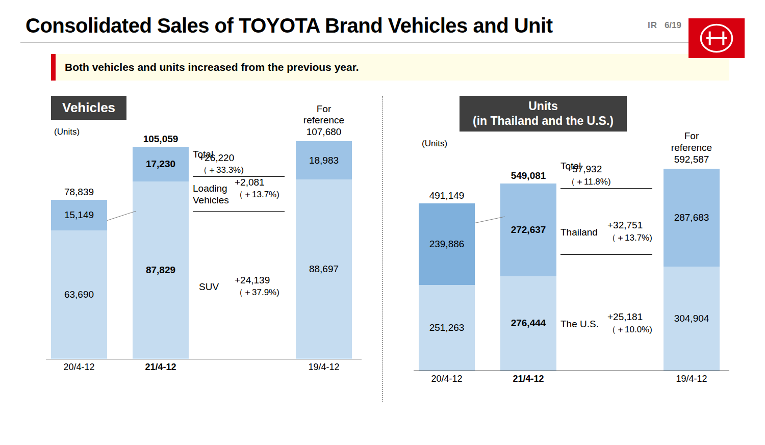IR 6/19
Consolidated Sales of TOYOTA Brand Vehicles and Unit
Both vehicles and units increased from the previous year.
Vehicles
(Units)
78,839
15,149
63,690
20/4-12
105,059
17,230
87,829
21/4-12
For
reference
107,680
18,983
88,697
19/4-12
+26,220
（＋33.3%)
Total
Loading
Vehicles
+2,081
（＋13.7%)
SUV
+24,139
（＋37.9%)
Units
(in Thailand and the U.S.)
(Units)
491,149
239,886
251,263
20/4-12
549,081
272,637
276,444
21/4-12
For
reference
592,587
287,683
304,904
19/4-12
+57,932
（＋11.8%)
Total
Thailand
+32,751
（＋13.7%)
The U.S.
+25,181
（＋10.0%)